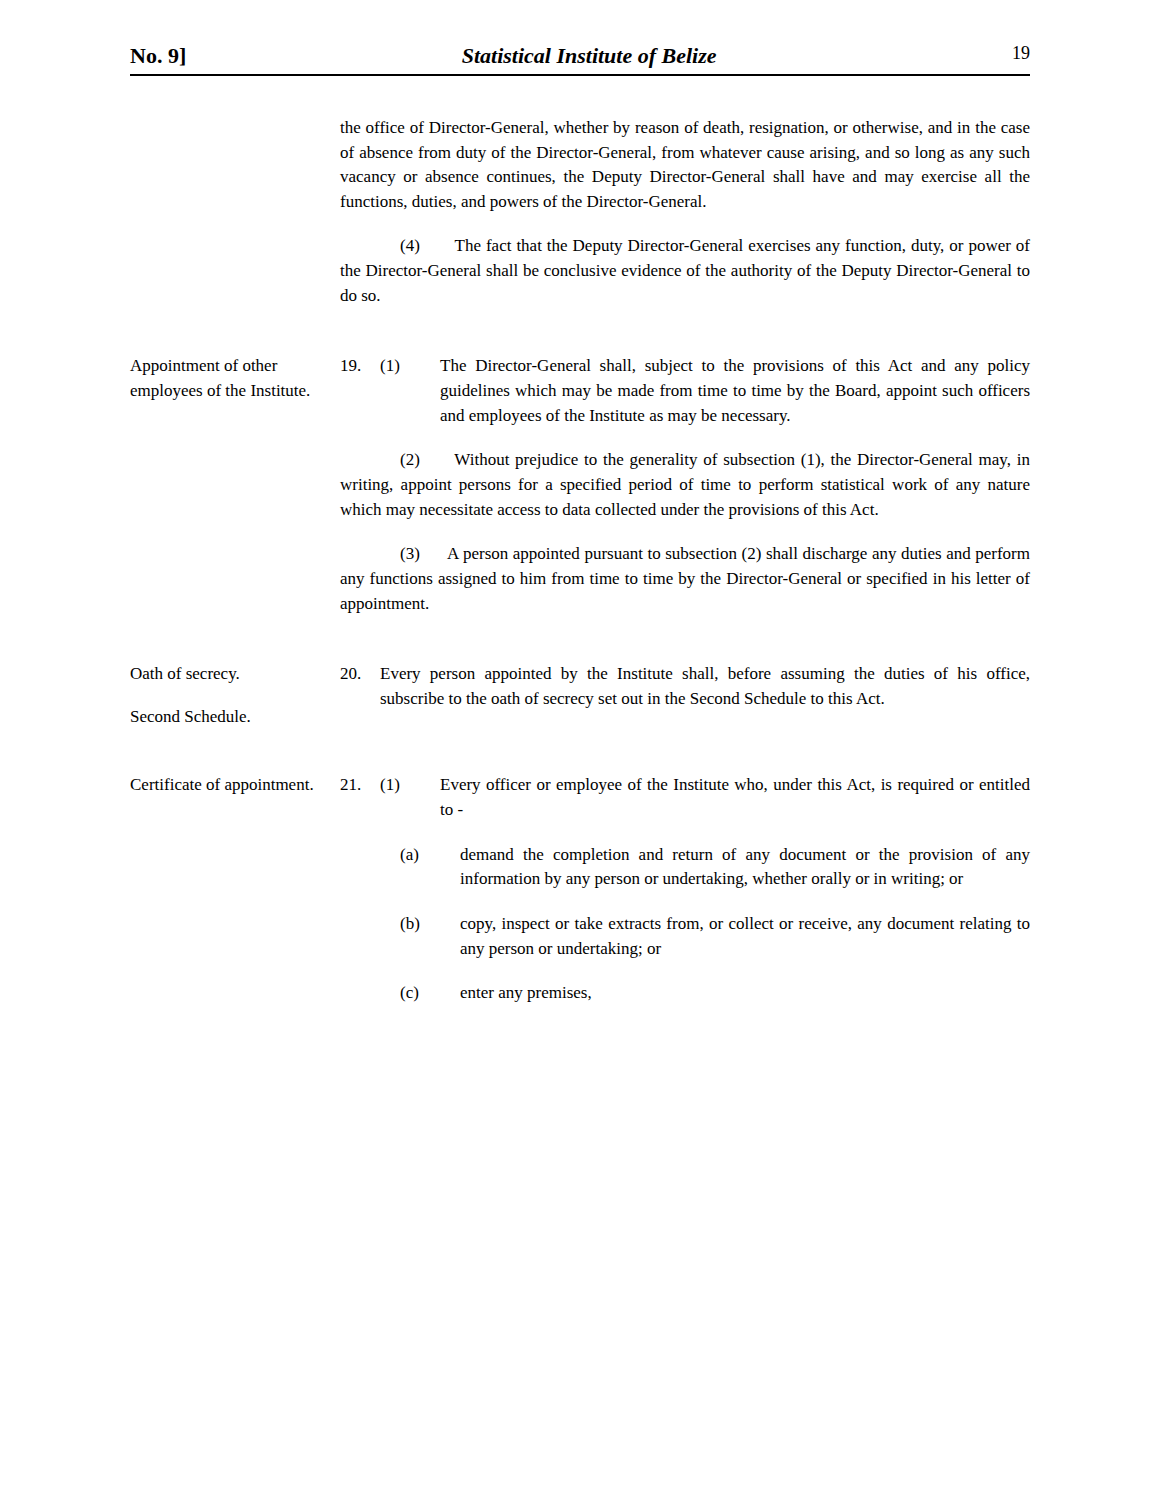No. 9]
Statistical Institute of Belize
19
the office of Director-General, whether by reason of death, resignation, or otherwise, and in the case of absence from duty of the Director-General, from whatever cause arising, and so long as any such vacancy or absence continues, the Deputy Director-General shall have and may exercise all the functions, duties, and powers of the Director-General.
(4) The fact that the Deputy Director-General exercises any function, duty, or power of the Director-General shall be conclusive evidence of the authority of the Deputy Director-General to do so.
Appointment of other employees of the Institute.
19.
(1)
The Director-General shall, subject to the provisions of this Act and any policy guidelines which may be made from time to time by the Board, appoint such officers and employees of the Institute as may be necessary.
(2) Without prejudice to the generality of subsection (1), the Director-General may, in writing, appoint persons for a specified period of time to perform statistical work of any nature which may necessitate access to data collected under the provisions of this Act.
(3) A person appointed pursuant to subsection (2) shall discharge any duties and perform any functions assigned to him from time to time by the Director-General or specified in his letter of appointment.
Oath of secrecy.
Second Schedule.
20.
Every person appointed by the Institute shall, before assuming the duties of his office, subscribe to the oath of secrecy set out in the Second Schedule to this Act.
Certificate of appointment.
21.
(1)
Every officer or employee of the Institute who, under this Act, is required or entitled to -
(a)
demand the completion and return of any document or the provision of any information by any person or undertaking, whether orally or in writing; or
(b)
copy, inspect or take extracts from, or collect or receive, any document relating to any person or undertaking; or
(c)
enter any premises,